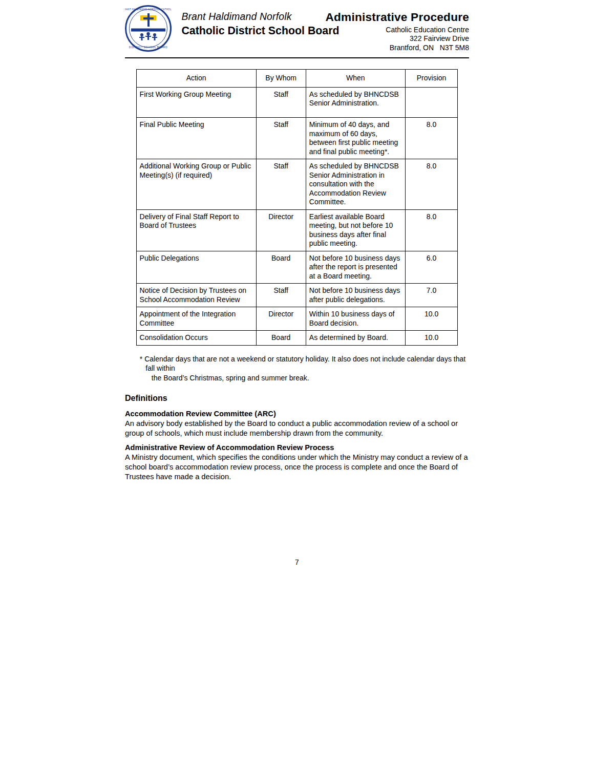DISTRICT SCHOOL BOARD BRANT HALDIMAND NORFOLK CATHOLIC
Brant Haldimand Norfolk
Catholic District School Board
Administrative Procedure
Catholic Education Centre
322 Fairview Drive
Brantford, ON N3T 5M8
| Action | By Whom | When | Provision |
| --- | --- | --- | --- |
| First Working Group Meeting | Staff | As scheduled by BHNCDSB Senior Administration. | |
| Final Public Meeting | Staff | Minimum of 40 days, and maximum of 60 days, between first public meeting and final public meeting*. | 8.0 |
| Additional Working Group or Public Meeting(s) (if required) | Staff | As scheduled by BHNCDSB Senior Administration in consultation with the Accommodation Review Committee. | 8.0 |
| Delivery of Final Staff Report to Board of Trustees | Director | Earliest available Board meeting, but not before 10 business days after final public meeting. | 8.0 |
| Public Delegations | Board | Not before 10 business days after the report is presented at a Board meeting. | 6.0 |
| Notice of Decision by Trustees on School Accommodation Review | Staff | Not before 10 business days after public delegations. | 7.0 |
| Appointment of the Integration Committee | Director | Within 10 business days of Board decision. | 10.0 |
| Consolidation Occurs | Board | As determined by Board. | 10.0 |
* Calendar days that are not a weekend or statutory holiday. It also does not include calendar days that fall within the Board’s Christmas, spring and summer break.
Definitions
Accommodation Review Committee (ARC)
An advisory body established by the Board to conduct a public accommodation review of a school or group of schools, which must include membership drawn from the community.
Administrative Review of Accommodation Review Process
A Ministry document, which specifies the conditions under which the Ministry may conduct a review of a school board’s accommodation review process, once the process is complete and once the Board of Trustees have made a decision.
7